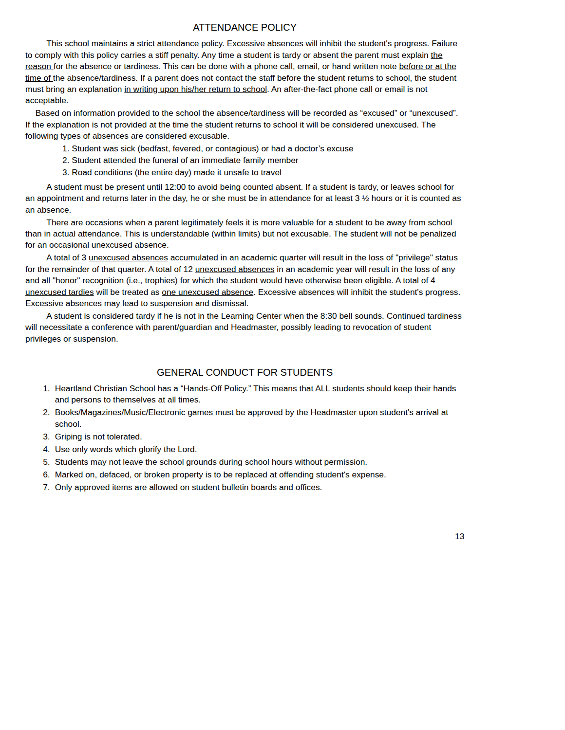ATTENDANCE POLICY
This school maintains a strict attendance policy. Excessive absences will inhibit the student's progress. Failure to comply with this policy carries a stiff penalty. Any time a student is tardy or absent the parent must explain the reason for the absence or tardiness. This can be done with a phone call, email, or hand written note before or at the time of the absence/tardiness. If a parent does not contact the staff before the student returns to school, the student must bring an explanation in writing upon his/her return to school. An after-the-fact phone call or email is not acceptable.
Based on information provided to the school the absence/tardiness will be recorded as “excused” or “unexcused”. If the explanation is not provided at the time the student returns to school it will be considered unexcused. The following types of absences are considered excusable.
Student was sick (bedfast, fevered, or contagious) or had a doctor’s excuse
Student attended the funeral of an immediate family member
Road conditions (the entire day) made it unsafe to travel
A student must be present until 12:00 to avoid being counted absent. If a student is tardy, or leaves school for an appointment and returns later in the day, he or she must be in attendance for at least 3 ½ hours or it is counted as an absence.
There are occasions when a parent legitimately feels it is more valuable for a student to be away from school than in actual attendance. This is understandable (within limits) but not excusable. The student will not be penalized for an occasional unexcused absence.
A total of 3 unexcused absences accumulated in an academic quarter will result in the loss of "privilege" status for the remainder of that quarter. A total of 12 unexcused absences in an academic year will result in the loss of any and all "honor" recognition (i.e., trophies) for which the student would have otherwise been eligible. A total of 4 unexcused tardies will be treated as one unexcused absence. Excessive absences will inhibit the student's progress. Excessive absences may lead to suspension and dismissal.
A student is considered tardy if he is not in the Learning Center when the 8:30 bell sounds. Continued tardiness will necessitate a conference with parent/guardian and Headmaster, possibly leading to revocation of student privileges or suspension.
GENERAL CONDUCT FOR STUDENTS
Heartland Christian School has a “Hands-Off Policy.” This means that ALL students should keep their hands and persons to themselves at all times.
Books/Magazines/Music/Electronic games must be approved by the Headmaster upon student's arrival at school.
Griping is not tolerated.
Use only words which glorify the Lord.
Students may not leave the school grounds during school hours without permission.
Marked on, defaced, or broken property is to be replaced at offending student's expense.
Only approved items are allowed on student bulletin boards and offices.
13